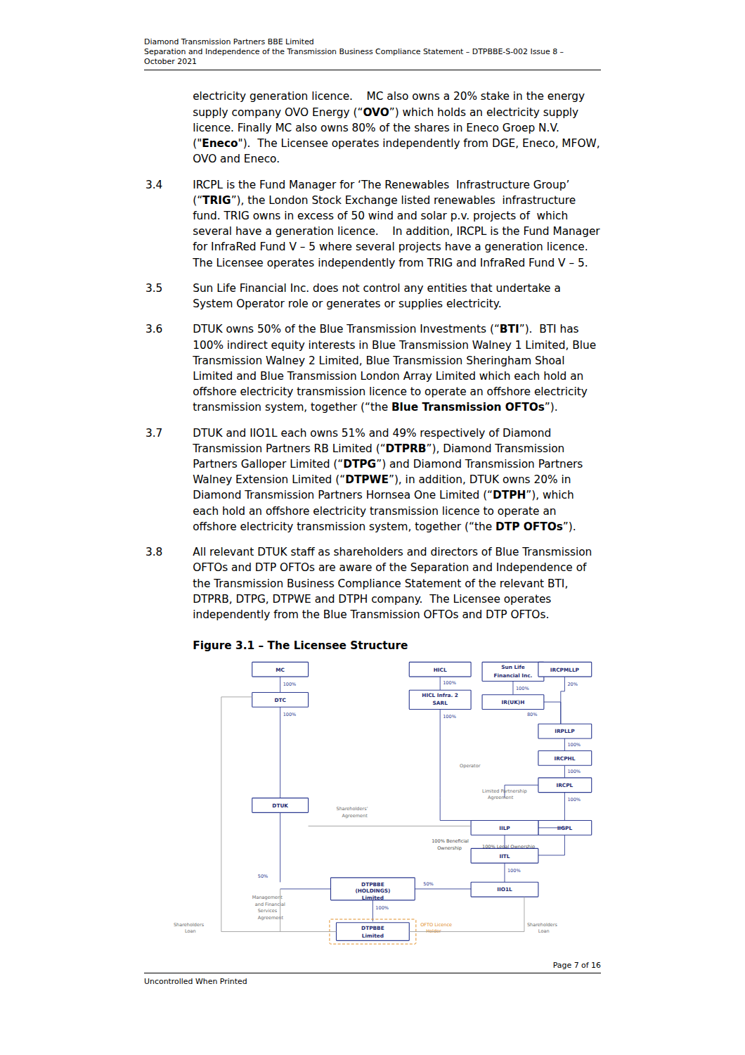Diamond Transmission Partners BBE Limited Separation and Independence of the Transmission Business Compliance Statement – DTPBBE-S-002 Issue 8 – October 2021
electricity generation licence. MC also owns a 20% stake in the energy supply company OVO Energy (“OVO”) which holds an electricity supply licence. Finally MC also owns 80% of the shares in Eneco Groep N.V. ("Eneco"). The Licensee operates independently from DGE, Eneco, MFOW, OVO and Eneco.
3.4
IRCPL is the Fund Manager for ‘The Renewables Infrastructure Group’ (“TRIG”), the London Stock Exchange listed renewables infrastructure fund. TRIG owns in excess of 50 wind and solar p.v. projects of which several have a generation licence. In addition, IRCPL is the Fund Manager for InfraRed Fund V – 5 where several projects have a generation licence. The Licensee operates independently from TRIG and InfraRed Fund V – 5.
3.5
Sun Life Financial Inc. does not control any entities that undertake a System Operator role or generates or supplies electricity.
3.6
DTUK owns 50% of the Blue Transmission Investments (“BTI”). BTI has 100% indirect equity interests in Blue Transmission Walney 1 Limited, Blue Transmission Walney 2 Limited, Blue Transmission Sheringham Shoal Limited and Blue Transmission London Array Limited which each hold an offshore electricity transmission licence to operate an offshore electricity transmission system, together (“the Blue Transmission OFTOs”).
3.7
DTUK and IIO1L each owns 51% and 49% respectively of Diamond Transmission Partners RB Limited (“DTPRB”), Diamond Transmission Partners Galloper Limited (“DTPG”) and Diamond Transmission Partners Walney Extension Limited (“DTPWE”), in addition, DTUK owns 20% in Diamond Transmission Partners Hornsea One Limited (“DTPH”), which each hold an offshore electricity transmission licence to operate an offshore electricity transmission system, together (“the DTP OFTOs”).
3.8
All relevant DTUK staff as shareholders and directors of Blue Transmission OFTOs and DTP OFTOs are aware of the Separation and Independence of the Transmission Business Compliance Statement of the relevant BTI, DTPRB, DTPG, DTPWE and DTPH company. The Licensee operates independently from the Blue Transmission OFTOs and DTP OFTOs.
Figure 3.1 – The Licensee Structure
MC 100% DTC 100% DTUK 50% HICL 100% HICL Infra. 2 SARL 100% Sun Life Financial Inc. 100% IR(UK)H 80% IRCPMLLP 20% IRPLLP 100% IRCPHL 100% IRCPL 100% IIGPL Operator Limited Partnership Agreement IILP Shareholders’ Agreement 100% Legal Ownership 100% Beneficial Ownership IITL 100% IIO1L DTPBBE (HOLDINGS) Limited 50% 100% DTPBBE Limited OFTO Licence Holder Management and Financial Services Agreement Shareholders Loan Shareholders Loan
Page 7 of 16
Uncontrolled When Printed